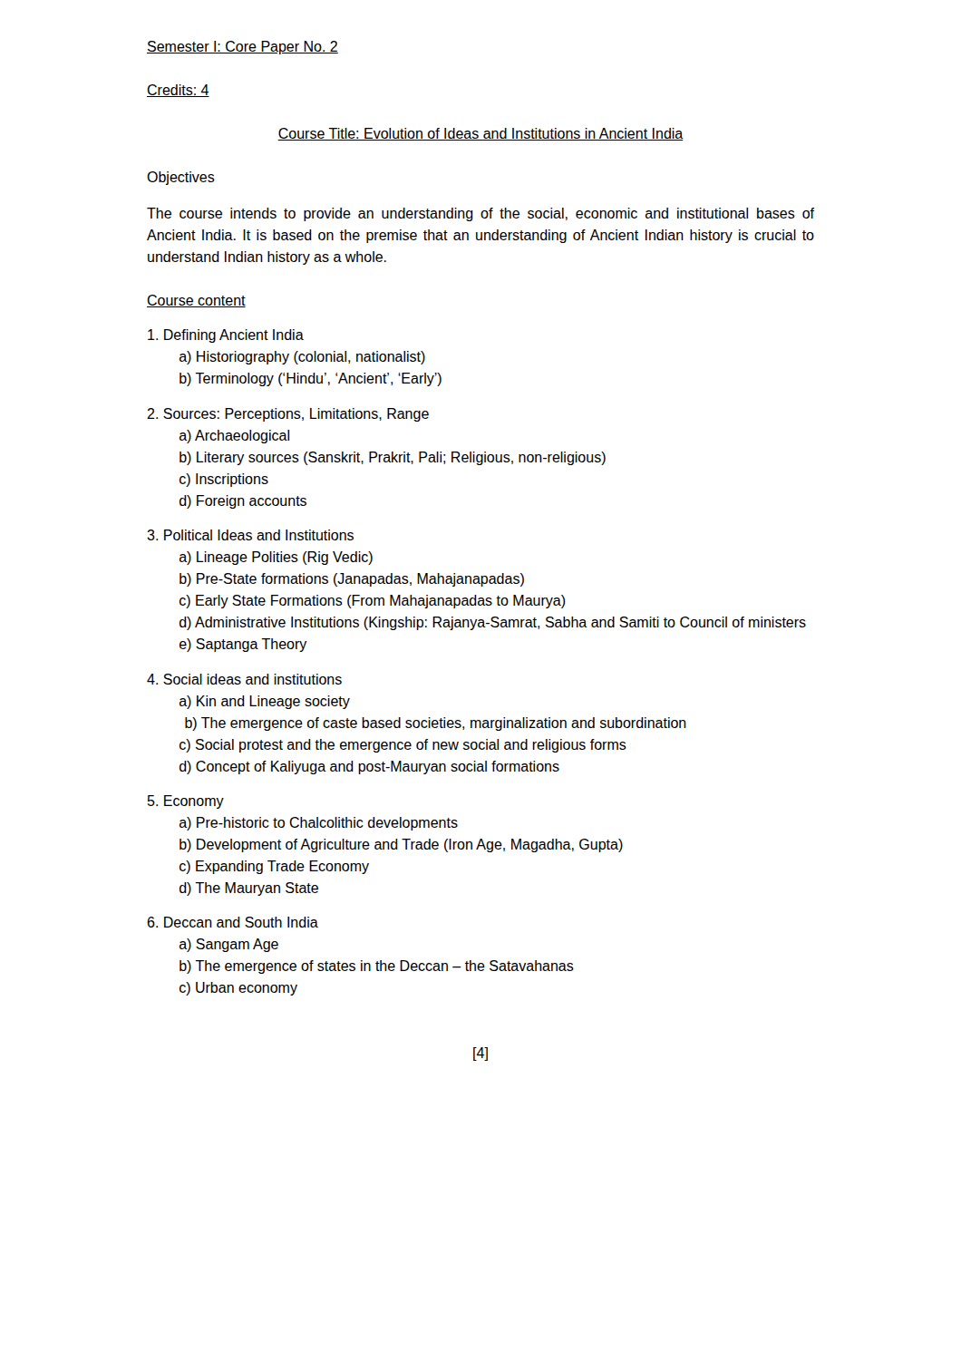Semester I: Core Paper No. 2
Credits: 4
Course Title: Evolution of Ideas and Institutions in Ancient India
Objectives
The course intends to provide an understanding of the social, economic and institutional bases of Ancient India. It is based on the premise that an understanding of Ancient Indian history is crucial to understand Indian history as a whole.
Course content
1. Defining Ancient India
a) Historiography (colonial, nationalist)
b) Terminology (‘Hindu’, ‘Ancient’, ‘Early’)
2. Sources: Perceptions, Limitations, Range
a) Archaeological
b) Literary sources (Sanskrit, Prakrit, Pali; Religious, non-religious)
c) Inscriptions
d) Foreign accounts
3. Political Ideas and Institutions
a) Lineage Polities (Rig Vedic)
b) Pre-State formations (Janapadas, Mahajanapadas)
c) Early State Formations (From Mahajanapadas to Maurya)
d) Administrative Institutions (Kingship: Rajanya-Samrat, Sabha and Samiti to Council of ministers
e) Saptanga Theory
4. Social ideas and institutions
a) Kin and Lineage society
b) The emergence of caste based societies, marginalization and subordination
c) Social protest and the emergence of new social and religious forms
d) Concept of Kaliyuga and post-Mauryan social formations
5. Economy
a) Pre-historic to Chalcolithic developments
b) Development of Agriculture and Trade (Iron Age, Magadha, Gupta)
c) Expanding Trade Economy
d) The Mauryan State
6. Deccan and South India
a) Sangam Age
b) The emergence of states in the Deccan – the Satavahanas
c) Urban economy
[4]